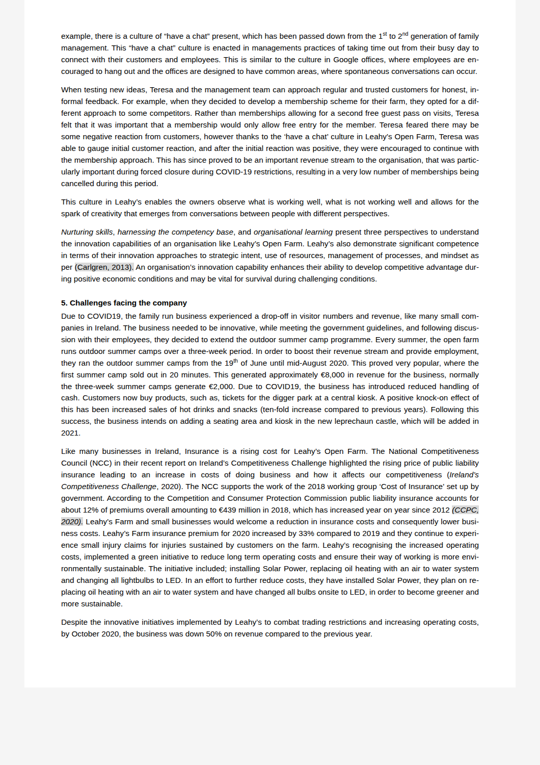example, there is a culture of “have a chat” present, which has been passed down from the 1st to 2nd generation of family management. This “have a chat” culture is enacted in managements practices of taking time out from their busy day to connect with their customers and employees. This is similar to the culture in Google offices, where employees are encouraged to hang out and the offices are designed to have common areas, where spontaneous conversations can occur.
When testing new ideas, Teresa and the management team can approach regular and trusted customers for honest, informal feedback. For example, when they decided to develop a membership scheme for their farm, they opted for a different approach to some competitors. Rather than memberships allowing for a second free guest pass on visits, Teresa felt that it was important that a membership would only allow free entry for the member. Teresa feared there may be some negative reaction from customers, however thanks to the ‘have a chat’ culture in Leahy’s Open Farm, Teresa was able to gauge initial customer reaction, and after the initial reaction was positive, they were encouraged to continue with the membership approach. This has since proved to be an important revenue stream to the organisation, that was particularly important during forced closure during COVID-19 restrictions, resulting in a very low number of memberships being cancelled during this period.
This culture in Leahy’s enables the owners observe what is working well, what is not working well and allows for the spark of creativity that emerges from conversations between people with different perspectives.
Nurturing skills, harnessing the competency base, and organisational learning present three perspectives to understand the innovation capabilities of an organisation like Leahy’s Open Farm. Leahy’s also demonstrate significant competence in terms of their innovation approaches to strategic intent, use of resources, management of processes, and mindset as per (Carlgren, 2013). An organisation’s innovation capability enhances their ability to develop competitive advantage during positive economic conditions and may be vital for survival during challenging conditions.
5. Challenges facing the company
Due to COVID19, the family run business experienced a drop-off in visitor numbers and revenue, like many small companies in Ireland. The business needed to be innovative, while meeting the government guidelines, and following discussion with their employees, they decided to extend the outdoor summer camp programme. Every summer, the open farm runs outdoor summer camps over a three-week period. In order to boost their revenue stream and provide employment, they ran the outdoor summer camps from the 19th of June until mid-August 2020. This proved very popular, where the first summer camp sold out in 20 minutes. This generated approximately €8,000 in revenue for the business, normally the three-week summer camps generate €2,000. Due to COVID19, the business has introduced reduced handling of cash. Customers now buy products, such as, tickets for the digger park at a central kiosk. A positive knock-on effect of this has been increased sales of hot drinks and snacks (ten-fold increase compared to previous years). Following this success, the business intends on adding a seating area and kiosk in the new leprechaun castle, which will be added in 2021.
Like many businesses in Ireland, Insurance is a rising cost for Leahy’s Open Farm. The National Competitiveness Council (NCC) in their recent report on Ireland’s Competitiveness Challenge highlighted the rising price of public liability insurance leading to an increase in costs of doing business and how it affects our competitiveness (Ireland’s Competitiveness Challenge, 2020). The NCC supports the work of the 2018 working group ‘Cost of Insurance’ set up by government. According to the Competition and Consumer Protection Commission public liability insurance accounts for about 12% of premiums overall amounting to €439 million in 2018, which has increased year on year since 2012 (CCPC, 2020). Leahy’s Farm and small businesses would welcome a reduction in insurance costs and consequently lower business costs. Leahy’s Farm insurance premium for 2020 increased by 33% compared to 2019 and they continue to experience small injury claims for injuries sustained by customers on the farm. Leahy’s recognising the increased operating costs, implemented a green initiative to reduce long term operating costs and ensure their way of working is more environmentally sustainable. The initiative included; installing Solar Power, replacing oil heating with an air to water system and changing all lightbulbs to LED. In an effort to further reduce costs, they have installed Solar Power, they plan on replacing oil heating with an air to water system and have changed all bulbs onsite to LED, in order to become greener and more sustainable.
Despite the innovative initiatives implemented by Leahy’s to combat trading restrictions and increasing operating costs, by October 2020, the business was down 50% on revenue compared to the previous year.